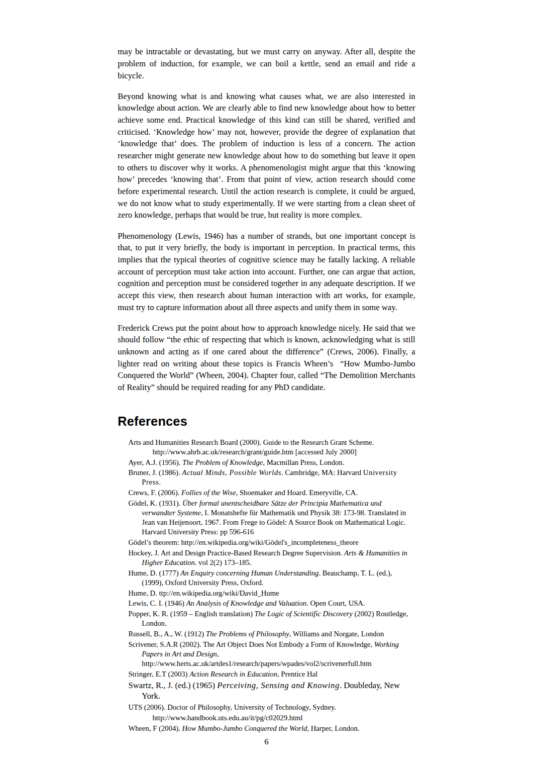may be intractable or devastating, but we must carry on anyway. After all, despite the problem of induction, for example, we can boil a kettle, send an email and ride a bicycle.
Beyond knowing what is and knowing what causes what, we are also interested in knowledge about action. We are clearly able to find new knowledge about how to better achieve some end. Practical knowledge of this kind can still be shared, verified and criticised. ‘Knowledge how’ may not, however, provide the degree of explanation that ‘knowledge that’ does. The problem of induction is less of a concern. The action researcher might generate new knowledge about how to do something but leave it open to others to discover why it works. A phenomenologist might argue that this ‘knowing how’ precedes ‘knowing that’. From that point of view, action research should come before experimental research. Until the action research is complete, it could be argued, we do not know what to study experimentally. If we were starting from a clean sheet of zero knowledge, perhaps that would be true, but reality is more complex.
Phenomenology (Lewis, 1946) has a number of strands, but one important concept is that, to put it very briefly, the body is important in perception. In practical terms, this implies that the typical theories of cognitive science may be fatally lacking. A reliable account of perception must take action into account. Further, one can argue that action, cognition and perception must be considered together in any adequate description. If we accept this view, then research about human interaction with art works, for example, must try to capture information about all three aspects and unify them in some way.
Frederick Crews put the point about how to approach knowledge nicely. He said that we should follow “the ethic of respecting that which is known, acknowledging what is still unknown and acting as if one cared about the difference” (Crews, 2006). Finally, a lighter read on writing about these topics is Francis Wheen’s “How Mumbo-Jumbo Conquered the World” (Wheen, 2004). Chapter four, called “The Demolition Merchants of Reality” should be required reading for any PhD candidate.
References
Arts and Humanities Research Board (2000). Guide to the Research Grant Scheme.
http://www.ahrb.ac.uk/research/grant/guide.htm [accessed July 2000]
Ayer, A.J. (1956). The Problem of Knowledge, Macmillan Press, London.
Bruner, J. (1986). Actual Minds, Possible Worlds. Cambridge, MA: Harvard University Press.
Crews, F. (2006). Follies of the Wise, Shoemaker and Hoard. Emeryville, CA.
Gödel, K. (1931). Über formal unentscheidbare Sätze der Principia Mathematica und verwandter Systeme, I. Monatshefte für Mathematik und Physik 38: 173-98. Translated in Jean van Heijenoort, 1967. From Frege to Gödel: A Source Book on Mathematical Logic. Harvard University Press: pp 596-616
Gödel’s theorem: http://en.wikipedia.org/wiki/Gödel's_incompleteness_theore
Hockey, J. Art and Design Practice-Based Research Degree Supervision. Arts & Humanities in Higher Education. vol 2(2) 173–185.
Hume, D. (1777) An Enquiry concerning Human Understanding. Beauchamp, T. L. (ed.), (1999), Oxford University Press, Oxford.
Hume, D. ttp://en.wikipedia.org/wiki/David_Hume
Lewis, C. I. (1946) An Analysis of Knowledge and Valuation. Open Court, USA.
Popper, K. R. (1959 – English translation) The Logic of Scientific Discovery (2002) Routledge, London.
Russell, B., A., W. (1912) The Problems of Philosophy, Williams and Norgate, London
Scrivener, S.A.R (2002). The Art Object Does Not Embody a Form of Knowledge, Working Papers in Art and Design, http://www.herts.ac.uk/artdes1/research/papers/wpades/vol2/scrivenerfull.htm
Stringer, E.T (2003) Action Research in Education, Prentice Hal
Swartz, R., J. (ed.) (1965) Perceiving, Sensing and Knowing. Doubleday, New York.
UTS (2006). Doctor of Philosophy, University of Technology, Sydney.
http://www.handbook.uts.edu.au/it/pg/c02029.html
Wheen, F (2004). How Mumbo-Jumbo Conquered the World, Harper, London.
6